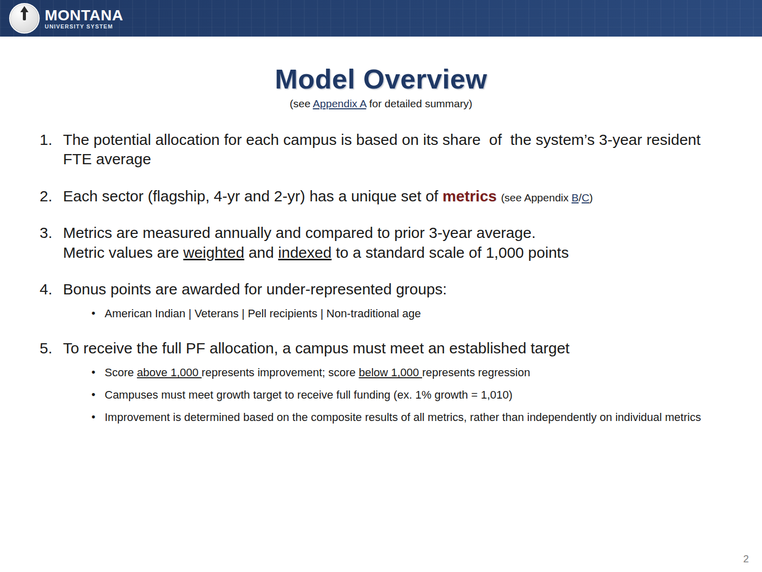MONTANA UNIVERSITY SYSTEM
Model Overview
(see Appendix A for detailed summary)
The potential allocation for each campus is based on its share of the system’s 3-year resident FTE average
Each sector (flagship, 4-yr and 2-yr) has a unique set of metrics (see Appendix B/C)
Metrics are measured annually and compared to prior 3-year average.
Metric values are weighted and indexed to a standard scale of 1,000 points
Bonus points are awarded for under-represented groups:
American Indian | Veterans | Pell recipients | Non-traditional age
To receive the full PF allocation, a campus must meet an established target
Score above 1,000 represents improvement; score below 1,000 represents regression
Campuses must meet growth target to receive full funding (ex. 1% growth = 1,010)
Improvement is determined based on the composite results of all metrics, rather than independently on individual metrics
2